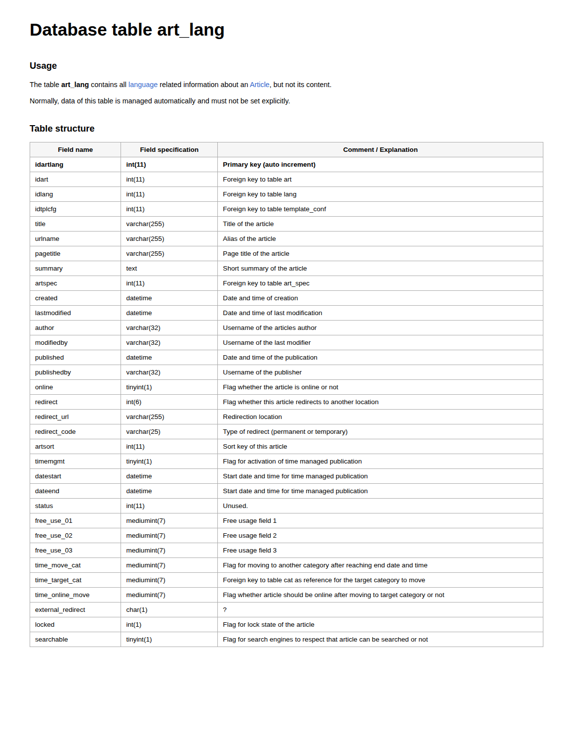Database table art_lang
Usage
The table art_lang contains all language related information about an Article, but not its content.
Normally, data of this table is managed automatically and must not be set explicitly.
Table structure
| Field name | Field specification | Comment / Explanation |
| --- | --- | --- |
| idartlang | int(11) | Primary key (auto increment) |
| idart | int(11) | Foreign key to table art |
| idlang | int(11) | Foreign key to table lang |
| idtplcfg | int(11) | Foreign key to table template_conf |
| title | varchar(255) | Title of the article |
| urlname | varchar(255) | Alias of the article |
| pagetitle | varchar(255) | Page title of the article |
| summary | text | Short summary of the article |
| artspec | int(11) | Foreign key to table art_spec |
| created | datetime | Date and time of creation |
| lastmodified | datetime | Date and time of last modification |
| author | varchar(32) | Username of the articles author |
| modifiedby | varchar(32) | Username of the last modifier |
| published | datetime | Date and time of the publication |
| publishedby | varchar(32) | Username of the publisher |
| online | tinyint(1) | Flag whether the article is online or not |
| redirect | int(6) | Flag whether this article redirects to another location |
| redirect_url | varchar(255) | Redirection location |
| redirect_code | varchar(25) | Type of redirect (permanent or temporary) |
| artsort | int(11) | Sort key of this article |
| timemgmt | tinyint(1) | Flag for activation of time managed publication |
| datestart | datetime | Start date and time for time managed publication |
| dateend | datetime | Start date and time for time managed publication |
| status | int(11) | Unused. |
| free_use_01 | mediumint(7) | Free usage field 1 |
| free_use_02 | mediumint(7) | Free usage field 2 |
| free_use_03 | mediumint(7) | Free usage field 3 |
| time_move_cat | mediumint(7) | Flag for moving to another category after reaching end date and time |
| time_target_cat | mediumint(7) | Foreign key to table cat as reference for the target category to move |
| time_online_move | mediumint(7) | Flag whether article should be online after moving to target category or not |
| external_redirect | char(1) | ? |
| locked | int(1) | Flag for lock state of the article |
| searchable | tinyint(1) | Flag for search engines to respect that article can be searched or not |